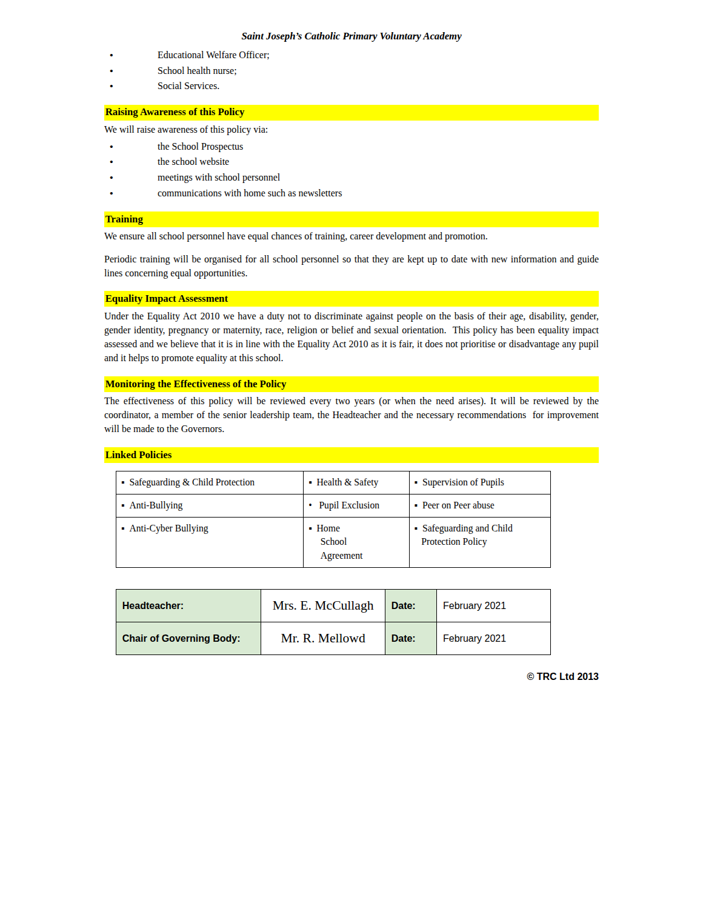Saint Joseph’s Catholic Primary Voluntary Academy
Educational Welfare Officer;
School health nurse;
Social Services.
Raising Awareness of this Policy
We will raise awareness of this policy via:
the School Prospectus
the school website
meetings with school personnel
communications with home such as newsletters
Training
We ensure all school personnel have equal chances of training, career development and promotion.
Periodic training will be organised for all school personnel so that they are kept up to date with new information and guide lines concerning equal opportunities.
Equality Impact Assessment
Under the Equality Act 2010 we have a duty not to discriminate against people on the basis of their age, disability, gender, gender identity, pregnancy or maternity, race, religion or belief and sexual orientation. This policy has been equality impact assessed and we believe that it is in line with the Equality Act 2010 as it is fair, it does not prioritise or disadvantage any pupil and it helps to promote equality at this school.
Monitoring the Effectiveness of the Policy
The effectiveness of this policy will be reviewed every two years (or when the need arises). It will be reviewed by the coordinator, a member of the senior leadership team, the Headteacher and the necessary recommendations for improvement will be made to the Governors.
Linked Policies
| Safeguarding & Child Protection | Health & Safety | Supervision of Pupils |
| Anti-Bullying | • Pupil Exclusion | Peer on Peer abuse |
| Anti-Cyber Bullying | Home School Agreement | Safeguarding and Child Protection Policy |
| Headteacher: | Mrs. E. McCullagh | Date: | February 2021 |
| Chair of Governing Body: | Mr. R. Mellowd | Date: | February 2021 |
© TRC Ltd 2013